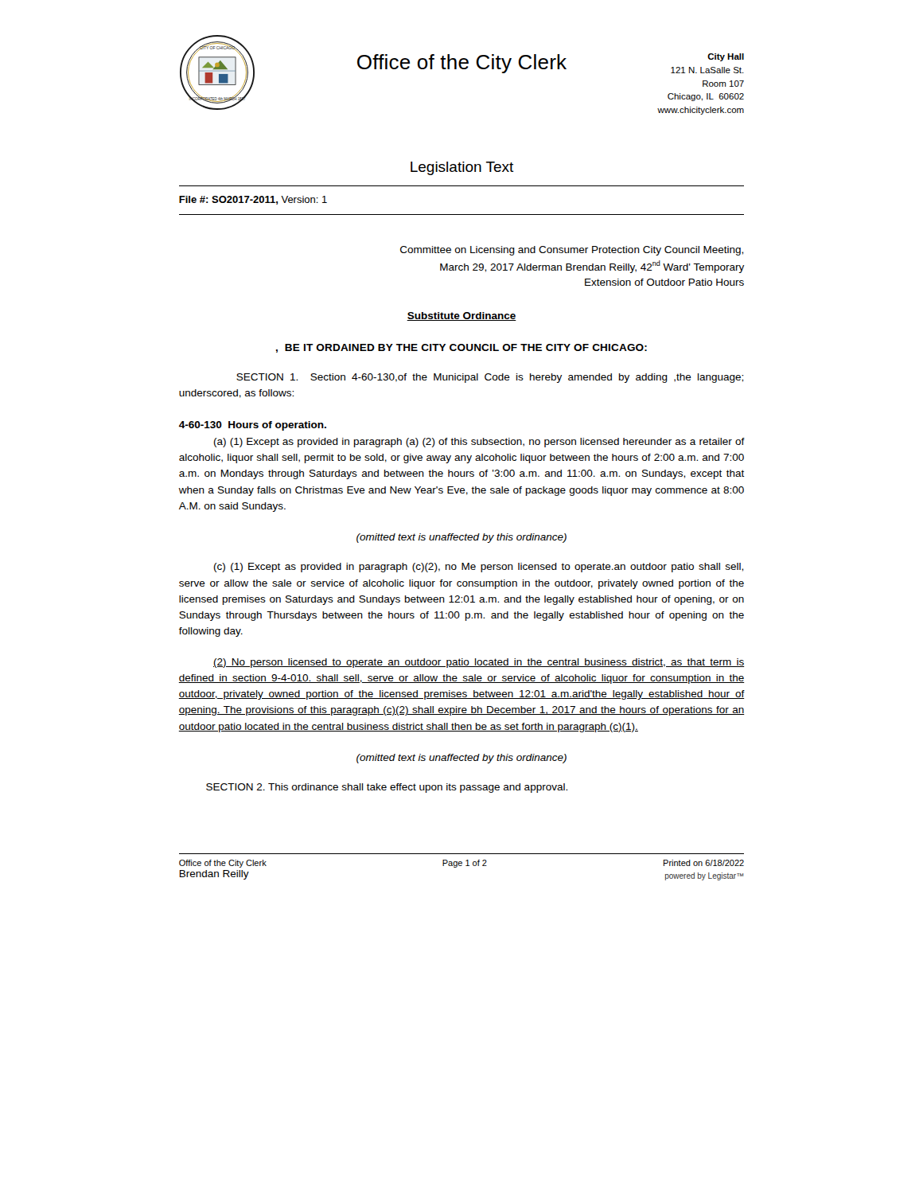CITY OF CHICAGO INCORPORATED 4th MARCH 1837
Office of the City Clerk
City Hall
121 N. LaSalle St.
Room 107
Chicago, IL 60602
www.chicityclerk.com
Legislation Text
File #: SO2017-2011, Version: 1
Committee on Licensing and Consumer Protection City Council Meeting,
March 29, 2017 Alderman Brendan Reilly, 42nd Ward' Temporary
Extension of Outdoor Patio Hours
Substitute Ordinance
, BE IT ORDAINED BY THE CITY COUNCIL OF THE CITY OF CHICAGO:
SECTION 1. Section 4-60-130,of the Municipal Code is hereby amended by adding ,the language; underscored, as follows:
4-60-130 Hours of operation.
(a) (1) Except as provided in paragraph (a) (2) of this subsection, no person licensed hereunder as a retailer of alcoholic, liquor shall sell, permit to be sold, or give away any alcoholic liquor between the hours of 2:00 a.m. and 7:00 a.m. on Mondays through Saturdays and between the hours of '3:00 a.m. and 11:00. a.m. on Sundays, except that when a Sunday falls on Christmas Eve and New Year's Eve, the sale of package goods liquor may commence at 8:00 A.M. on said Sundays.
(omitted text is unaffected by this ordinance)
(c) (1) Except as provided in paragraph (c)(2), no Me person licensed to operate.an outdoor patio shall sell, serve or allow the sale or service of alcoholic liquor for consumption in the outdoor, privately owned portion of the licensed premises on Saturdays and Sundays between 12:01 a.m. and the legally established hour of opening, or on Sundays through Thursdays between the hours of 11:00 p.m. and the legally established hour of opening on the following day.
(2) No person licensed to operate an outdoor patio located in the central business district, as that term is defined in section 9-4-010. shall sell, serve or allow the sale or service of alcoholic liquor for consumption in the outdoor, privately owned portion of the licensed premises between 12:01 a.m.arid'the legally established hour of opening. The provisions of this paragraph (c)(2) shall expire bh December 1, 2017 and the hours of operations for an outdoor patio located in the central business district shall then be as set forth in paragraph (c)(1).
(omitted text is unaffected by this ordinance)
SECTION 2. This ordinance shall take effect upon its passage and approval.
Brendan Reilly
Office of the City Clerk
Page 1 of 2
Printed on 6/18/2022
powered by Legistar™